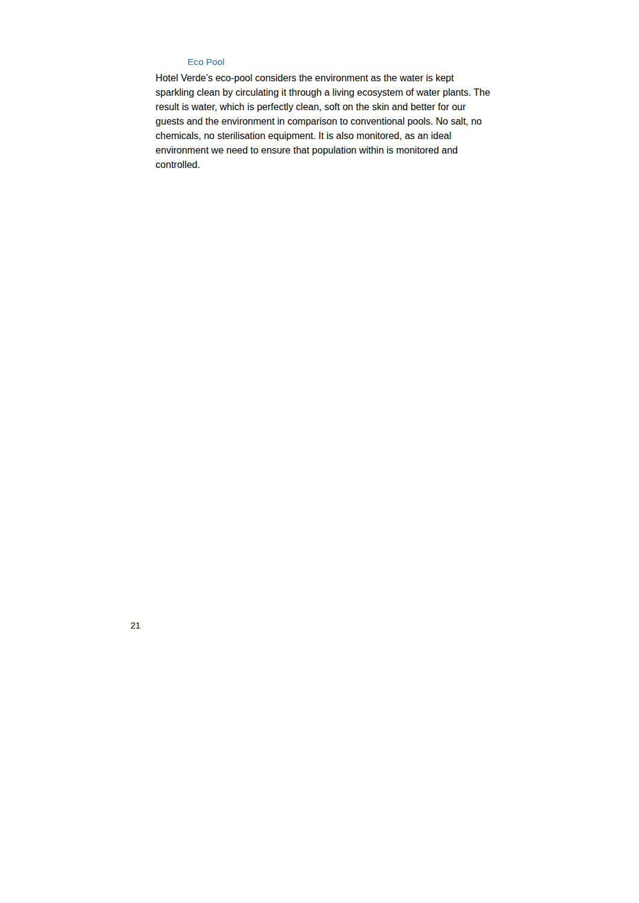Eco Pool
Hotel Verde’s eco-pool considers the environment as the water is kept sparkling clean by circulating it through a living ecosystem of water plants. The result is water, which is perfectly clean, soft on the skin and better for our guests and the environment in comparison to conventional pools. No salt, no chemicals, no sterilisation equipment. It is also monitored, as an ideal environment we need to ensure that population within is monitored and controlled.
21